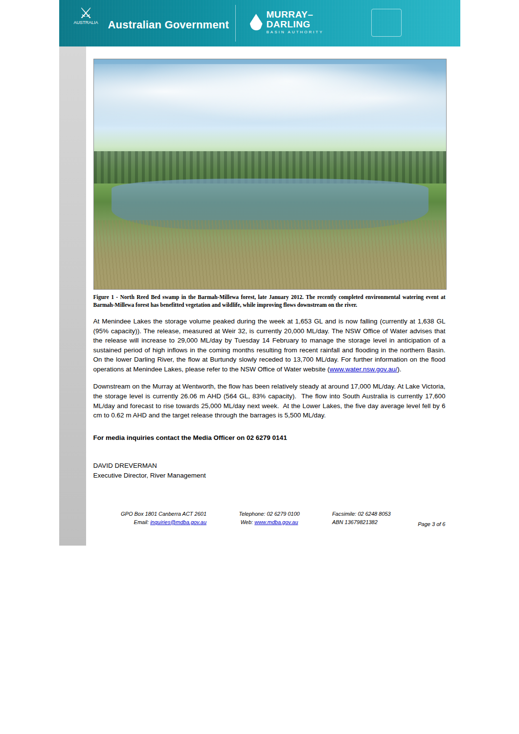⚔
AUSTRALIA
Australian Government
MURRAY–
DARLINGBASIN AUTHORITY
Figure 1 - North Reed Bed swamp in the Barmah-Millewa forest, late January 2012. The recently completed environmental watering event at Barmah-Millewa forest has benefitted vegetation and wildlife, while improving flows downstream on the river.
At Menindee Lakes the storage volume peaked during the week at 1,653 GL and is now falling (currently at 1,638 GL (95% capacity)). The release, measured at Weir 32, is currently 20,000 ML/day. The NSW Office of Water advises that the release will increase to 29,000 ML/day by Tuesday 14 February to manage the storage level in anticipation of a sustained period of high inflows in the coming months resulting from recent rainfall and flooding in the northern Basin. On the lower Darling River, the flow at Burtundy slowly receded to 13,700 ML/day. For further information on the flood operations at Menindee Lakes, please refer to the NSW Office of Water website (www.water.nsw.gov.au/).
Downstream on the Murray at Wentworth, the flow has been relatively steady at around 17,000 ML/day. At Lake Victoria, the storage level is currently 26.06 m AHD (564 GL, 83% capacity). The flow into South Australia is currently 17,600 ML/day and forecast to rise towards 25,000 ML/day next week. At the Lower Lakes, the five day average level fell by 6 cm to 0.62 m AHD and the target release through the barrages is 5,500 ML/day.
For media inquiries contact the Media Officer on 02 6279 0141
DAVID DREVERMAN
Executive Director, River Management
| GPO Box 1801 Canberra ACT 2601 | Telephone: 02 6279 0100 | Facsimile: 02 6248 8053 |
| Email: inquiries@mdba.gov.au | Web: www.mdba.gov.au | ABN 13679821382 |
Page 3 of 6